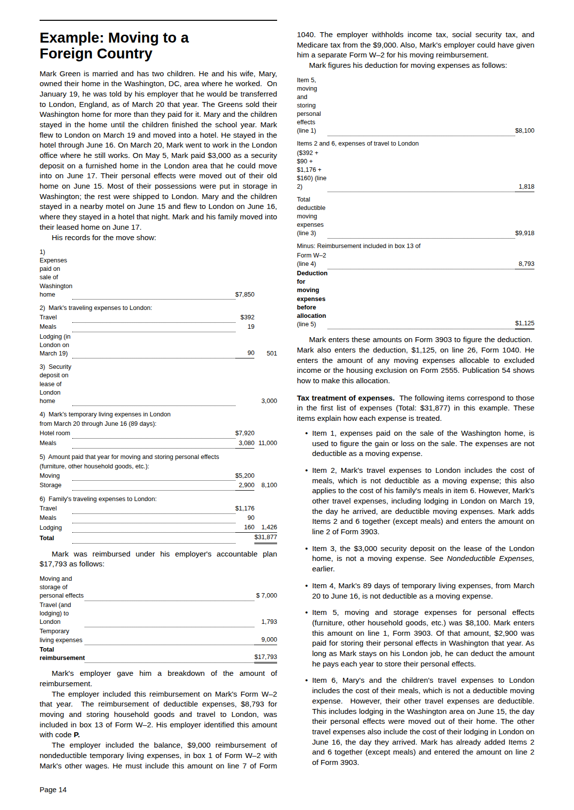Example: Moving to a
Foreign Country
Mark Green is married and has two children. He and his wife, Mary, owned their home in the Washington, DC, area where he worked. On January 19, he was told by his employer that he would be transferred to London, England, as of March 20 that year. The Greens sold their Washington home for more than they paid for it. Mary and the children stayed in the home until the children finished the school year. Mark flew to London on March 19 and moved into a hotel. He stayed in the hotel through June 16. On March 20, Mark went to work in the London office where he still works. On May 5, Mark paid $3,000 as a security deposit on a furnished home in the London area that he could move into on June 17. Their personal effects were moved out of their old home on June 15. Most of their possessions were put in storage in Washington; the rest were shipped to London. Mary and the children stayed in a nearby motel on June 15 and flew to London on June 16, where they stayed in a hotel that night. Mark and his family moved into their leased home on June 17.
His records for the move show:
| 1) Expenses paid on sale of Washington home | | $7,850 |
| 2) Mark's traveling expenses to London: |
| Travel | | $392 | |
| Meals | | 19 | |
| Lodging (in London on March 19) | | 90 | 501 |
| 3) Security deposit on lease of London home | | 3,000 |
| 4) Mark's temporary living expenses in London |
| from March 20 through June 16 (89 days): |
| Hotel room | | $7,920 | |
| Meals | | 3,080 | 11,000 |
| 5) Amount paid that year for moving and storing personal effects |
| (furniture, other household goods, etc.): |
| Moving | | $5,200 | |
| Storage | | 2,900 | 8,100 |
| 6) Family's traveling expenses to London: |
| Travel | | $1,176 | |
| Meals | | 90 | |
| Lodging | | 160 | 1,426 |
| Total | | | $31,877 |
Mark was reimbursed under his employer's accountable plan $17,793 as follows:
| Moving and storage of personal effects | | $ 7,000 |
| Travel (and lodging) to London | | 1,793 |
| Temporary living expenses | | 9,000 |
| Total reimbursement | | $17,793 |
Mark's employer gave him a breakdown of the amount of reimbursement.
The employer included this reimbursement on Mark's Form W–2 that year. The reimbursement of deductible expenses, $8,793 for moving and storing household goods and travel to London, was included in box 13 of Form W–2. His employer identified this amount with code P.
The employer included the balance, $9,000 reimbursement of nondeductible temporary living expenses, in box 1 of Form W–2 with Mark's other wages. He must include this amount on line 7 of Form 1040. The employer withholds income tax, social security tax, and Medicare tax from the $9,000. Also, Mark's employer could have given him a separate Form W–2 for his moving reimbursement.
Mark figures his deduction for moving expenses as follows:
| Item 5, moving and storing personal effects (line 1) | | $8,100 |
| Items 2 and 6, expenses of travel to London |
| ($392 + $90 + $1,176 + $160) (line 2) | | 1,818 |
| Total deductible moving expenses (line 3) | | $9,918 |
| Minus: Reimbursement included in box 13 of |
| Form W–2 (line 4) | | 8,793 |
| Deduction for moving expenses before allocation (line 5) | | $1,125 |
Mark enters these amounts on Form 3903 to figure the deduction. Mark also enters the deduction, $1,125, on line 26, Form 1040. He enters the amount of any moving expenses allocable to excluded income or the housing exclusion on Form 2555. Publication 54 shows how to make this allocation.
Tax treatment of expenses. The following items correspond to those in the first list of expenses (Total: $31,877) in this example. These items explain how each expense is treated.
Item 1, expenses paid on the sale of the Washington home, is used to figure the gain or loss on the sale. The expenses are not deductible as a moving expense.
Item 2, Mark's travel expenses to London includes the cost of meals, which is not deductible as a moving expense; this also applies to the cost of his family's meals in item 6. However, Mark's other travel expenses, including lodging in London on March 19, the day he arrived, are deductible moving expenses. Mark adds Items 2 and 6 together (except meals) and enters the amount on line 2 of Form 3903.
Item 3, the $3,000 security deposit on the lease of the London home, is not a moving expense. See Nondeductible Expenses, earlier.
Item 4, Mark's 89 days of temporary living expenses, from March 20 to June 16, is not deductible as a moving expense.
Item 5, moving and storage expenses for personal effects (furniture, other household goods, etc.) was $8,100. Mark enters this amount on line 1, Form 3903. Of that amount, $2,900 was paid for storing their personal effects in Washington that year. As long as Mark stays on his London job, he can deduct the amount he pays each year to store their personal effects.
Item 6, Mary's and the children's travel expenses to London includes the cost of their meals, which is not a deductible moving expense. However, their other travel expenses are deductible. This includes lodging in the Washington area on June 15, the day their personal effects were moved out of their home. The other travel expenses also include the cost of their lodging in London on June 16, the day they arrived. Mark has already added Items 2 and 6 together (except meals) and entered the amount on line 2 of Form 3903.
Page 14